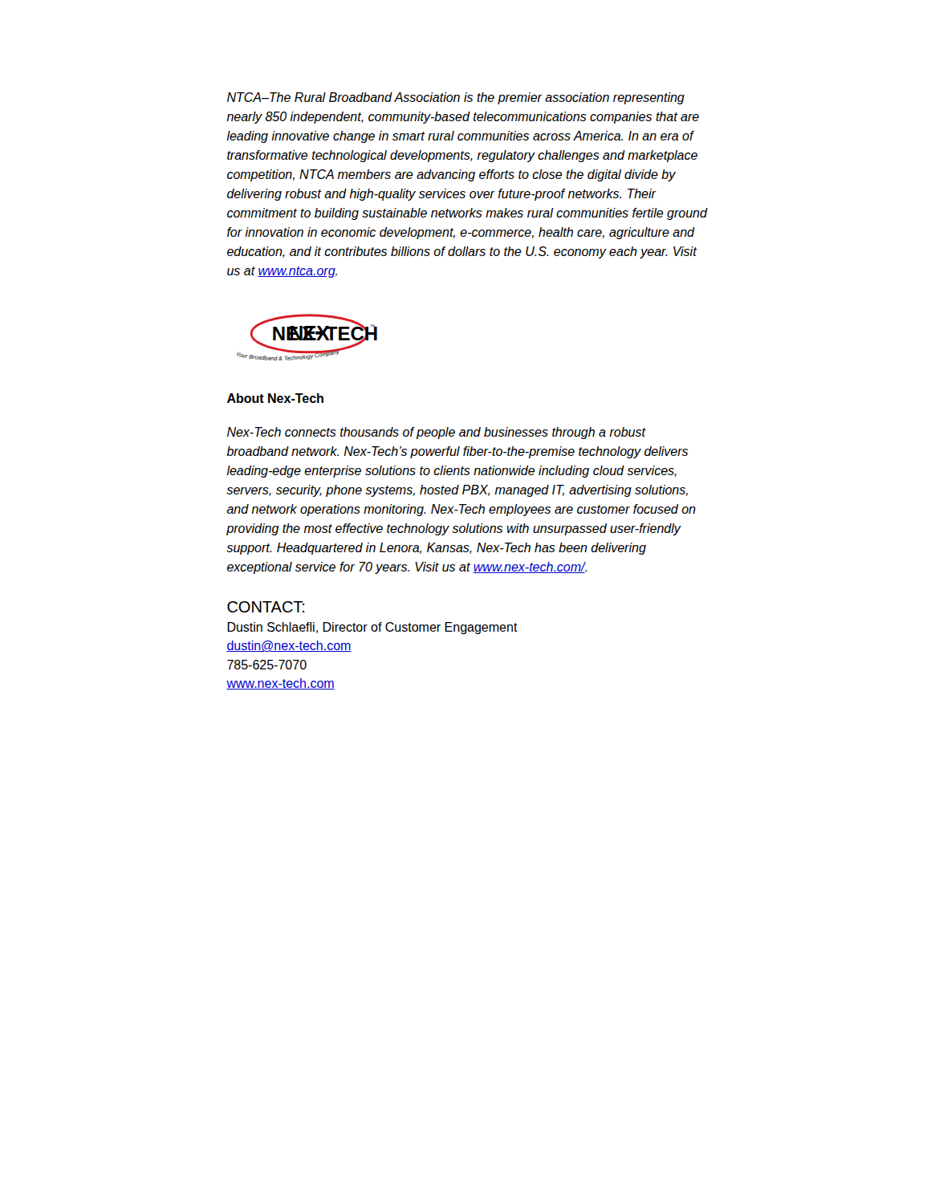NTCA–The Rural Broadband Association is the premier association representing nearly 850 independent, community-based telecommunications companies that are leading innovative change in smart rural communities across America. In an era of transformative technological developments, regulatory challenges and marketplace competition, NTCA members are advancing efforts to close the digital divide by delivering robust and high-quality services over future-proof networks. Their commitment to building sustainable networks makes rural communities fertile ground for innovation in economic development, e-commerce, health care, agriculture and education, and it contributes billions of dollars to the U.S. economy each year. Visit us at www.ntca.org.
NEX NEX-TECH NE X TECH ™ Your Broadband & Technology Company
About Nex-Tech
Nex-Tech connects thousands of people and businesses through a robust broadband network. Nex-Tech’s powerful fiber-to-the-premise technology delivers leading-edge enterprise solutions to clients nationwide including cloud services, servers, security, phone systems, hosted PBX, managed IT, advertising solutions, and network operations monitoring. Nex-Tech employees are customer focused on providing the most effective technology solutions with unsurpassed user-friendly support. Headquartered in Lenora, Kansas, Nex-Tech has been delivering exceptional service for 70 years. Visit us at www.nex-tech.com/.
CONTACT:
Dustin Schlaefli, Director of Customer Engagement dustin@nex-tech.com 785-625-7070 www.nex-tech.com